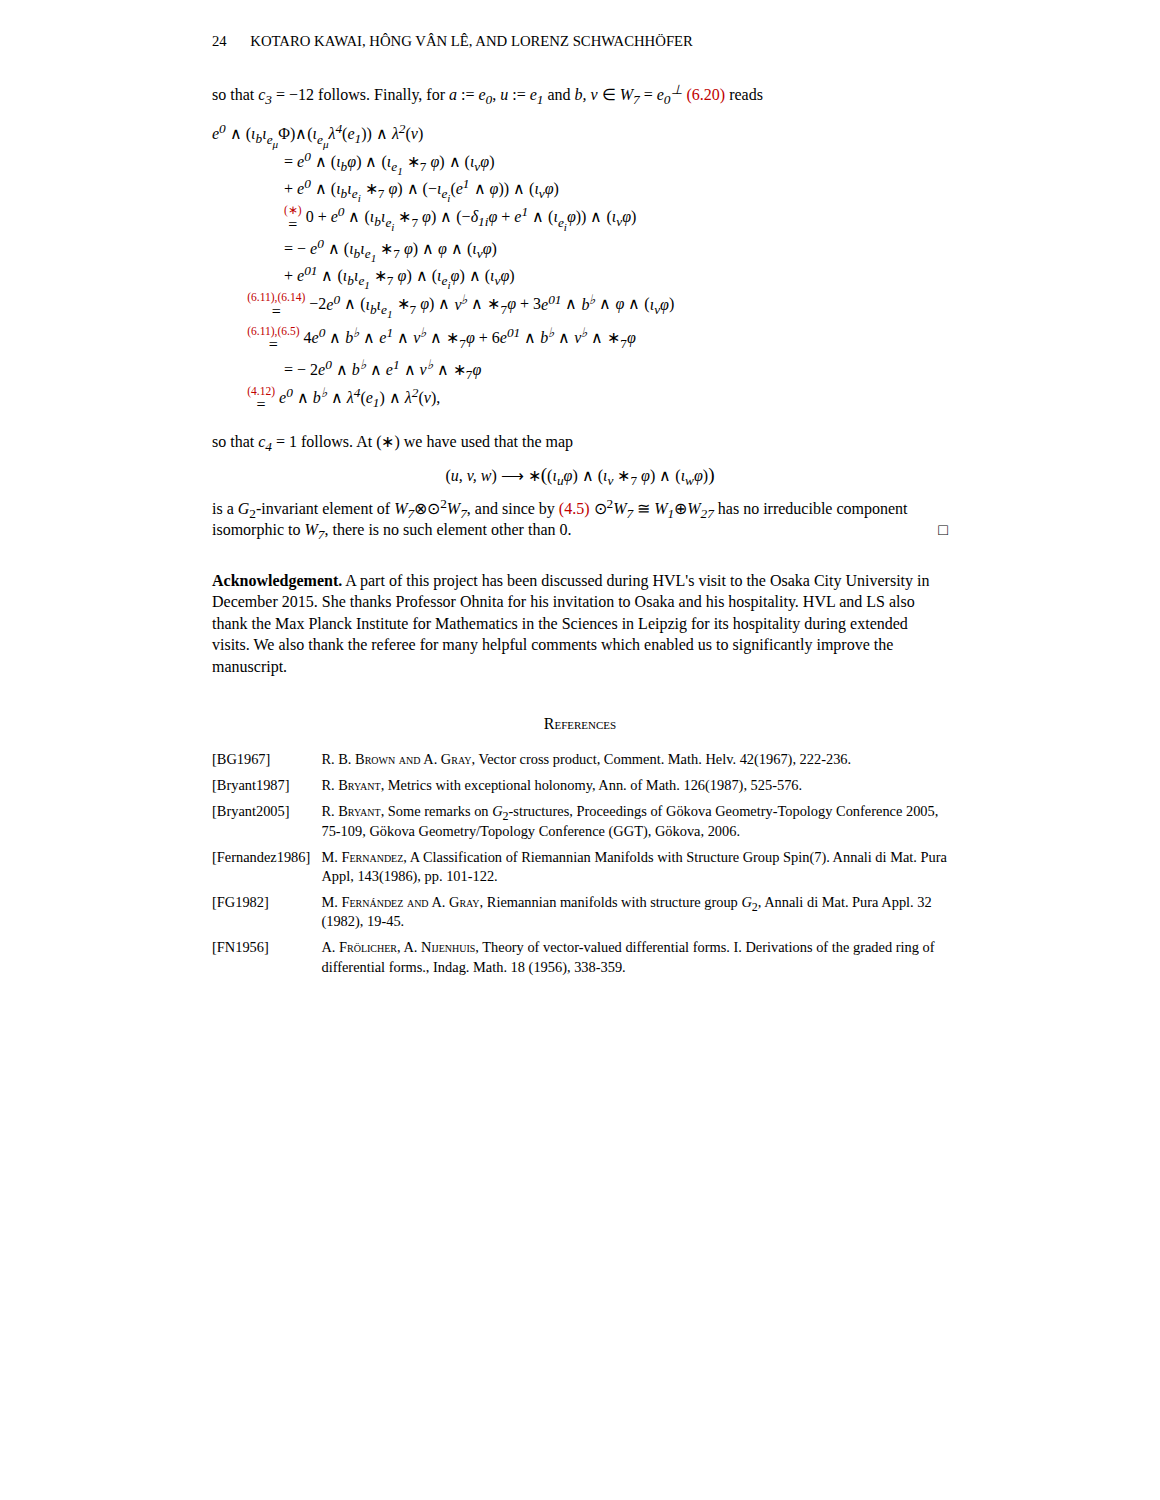24 KOTARO KAWAI, HÔNG VÂN LÊ, AND LORENZ SCHWACHHÖFER
so that c3 = −12 follows. Finally, for a := e0, u := e1 and b, v ∈ W7 = e0⊥ (6.20) reads
e0 ∧ (ιbιeμ Φ)∧(ιeμλ4(e1)) ∧ λ2(v) = e0 ∧ (ιbφ) ∧ (ιe1 ∗7 φ) ∧ (ιvφ) + e0 ∧ (ιbιei ∗7 φ) ∧ (−ιei(e1 ∧ φ)) ∧ (ιvφ) (∗)= 0 + e0 ∧ (ιbιei ∗7 φ) ∧ (−δ1iφ + e1 ∧ (ιeiφ)) ∧ (ιvφ) = − e0 ∧ (ιbιe1 ∗7 φ) ∧ φ ∧ (ιvφ) + e01 ∧ (ιbιe1 ∗7 φ) ∧ (ιeiφ) ∧ (ιvφ) (6.11),(6.14)= −2e0 ∧ (ιbιe1 ∗7 φ) ∧ v♭ ∧ ∗7φ + 3e01 ∧ b♭ ∧ φ ∧ (ιvφ) (6.11),(6.5)= 4e0 ∧ b♭ ∧ e1 ∧ v♭ ∧ ∗7φ + 6e01 ∧ b♭ ∧ v♭ ∧ ∗7φ = − 2e0 ∧ b♭ ∧ e1 ∧ v♭ ∧ ∗7φ (4.12)= e0 ∧ b♭ ∧ λ4(e1) ∧ λ2(v),
so that c4 = 1 follows. At (∗) we have used that the map
(u, v, w) ⟶ ∗((ιuφ) ∧ (ιv ∗7 φ) ∧ (ιwφ))
is a G2-invariant element of W7⊗⊙2W7, and since by (4.5) ⊙2W7 ≅ W1⊕W27 has no irreducible component isomorphic to W7, there is no such element other than 0. □
Acknowledgement.
A part of this project has been discussed during HVL's visit to the Osaka City University in December 2015. She thanks Professor Ohnita for his invitation to Osaka and his hospitality. HVL and LS also thank the Max Planck Institute for Mathematics in the Sciences in Leipzig for its hospitality during extended visits. We also thank the referee for many helpful comments which enabled us to significantly improve the manuscript.
References
[BG1967]
R. B. Brown and A. Gray, Vector cross product, Comment. Math. Helv. 42(1967), 222-236.
[Bryant1987]
R. Bryant, Metrics with exceptional holonomy, Ann. of Math. 126(1987), 525-576.
[Bryant2005]
R. Bryant, Some remarks on G2-structures, Proceedings of Gökova Geometry-Topology Conference 2005, 75-109, Gökova Geometry/Topology Conference (GGT), Gökova, 2006.
[Fernandez1986]
M. Fernandez, A Classification of Riemannian Manifolds with Structure Group Spin(7). Annali di Mat. Pura Appl, 143(1986), pp. 101-122.
[FG1982]
M. Fernández and A. Gray, Riemannian manifolds with structure group G2, Annali di Mat. Pura Appl. 32 (1982), 19-45.
[FN1956]
A. Frölicher, A. Nijenhuis, Theory of vector-valued differential forms. I. Derivations of the graded ring of differential forms., Indag. Math. 18 (1956), 338-359.